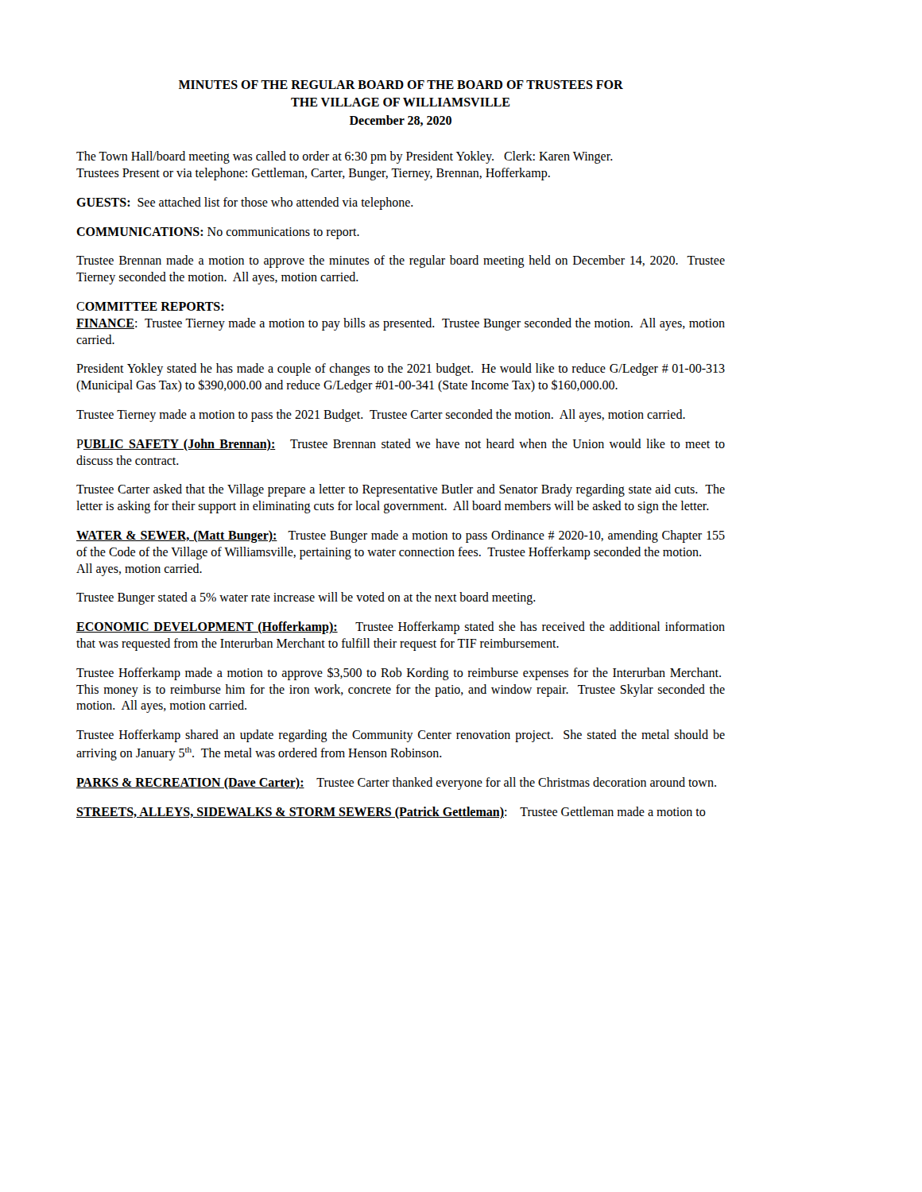MINUTES OF THE REGULAR BOARD OF THE BOARD OF TRUSTEES FOR
THE VILLAGE OF WILLIAMSVILLE
December 28, 2020
The Town Hall/board meeting was called to order at 6:30 pm by President Yokley. Clerk: Karen Winger.
Trustees Present or via telephone: Gettleman, Carter, Bunger, Tierney, Brennan, Hofferkamp.
GUESTS: See attached list for those who attended via telephone.
COMMUNICATIONS: No communications to report.
Trustee Brennan made a motion to approve the minutes of the regular board meeting held on December 14, 2020. Trustee Tierney seconded the motion. All ayes, motion carried.
COMMITTEE REPORTS:
FINANCE: Trustee Tierney made a motion to pay bills as presented. Trustee Bunger seconded the motion. All ayes, motion carried.
President Yokley stated he has made a couple of changes to the 2021 budget. He would like to reduce G/Ledger # 01-00-313 (Municipal Gas Tax) to $390,000.00 and reduce G/Ledger #01-00-341 (State Income Tax) to $160,000.00.
Trustee Tierney made a motion to pass the 2021 Budget. Trustee Carter seconded the motion. All ayes, motion carried.
PUBLIC SAFETY (John Brennan): Trustee Brennan stated we have not heard when the Union would like to meet to discuss the contract.
Trustee Carter asked that the Village prepare a letter to Representative Butler and Senator Brady regarding state aid cuts. The letter is asking for their support in eliminating cuts for local government. All board members will be asked to sign the letter.
WATER & SEWER, (Matt Bunger): Trustee Bunger made a motion to pass Ordinance # 2020-10, amending Chapter 155 of the Code of the Village of Williamsville, pertaining to water connection fees. Trustee Hofferkamp seconded the motion.
All ayes, motion carried.
Trustee Bunger stated a 5% water rate increase will be voted on at the next board meeting.
ECONOMIC DEVELOPMENT (Hofferkamp): Trustee Hofferkamp stated she has received the additional information that was requested from the Interurban Merchant to fulfill their request for TIF reimbursement.
Trustee Hofferkamp made a motion to approve $3,500 to Rob Kording to reimburse expenses for the Interurban Merchant. This money is to reimburse him for the iron work, concrete for the patio, and window repair. Trustee Skylar seconded the motion. All ayes, motion carried.
Trustee Hofferkamp shared an update regarding the Community Center renovation project. She stated the metal should be arriving on January 5th. The metal was ordered from Henson Robinson.
PARKS & RECREATION (Dave Carter): Trustee Carter thanked everyone for all the Christmas decoration around town.
STREETS, ALLEYS, SIDEWALKS & STORM SEWERS (Patrick Gettleman): Trustee Gettleman made a motion to